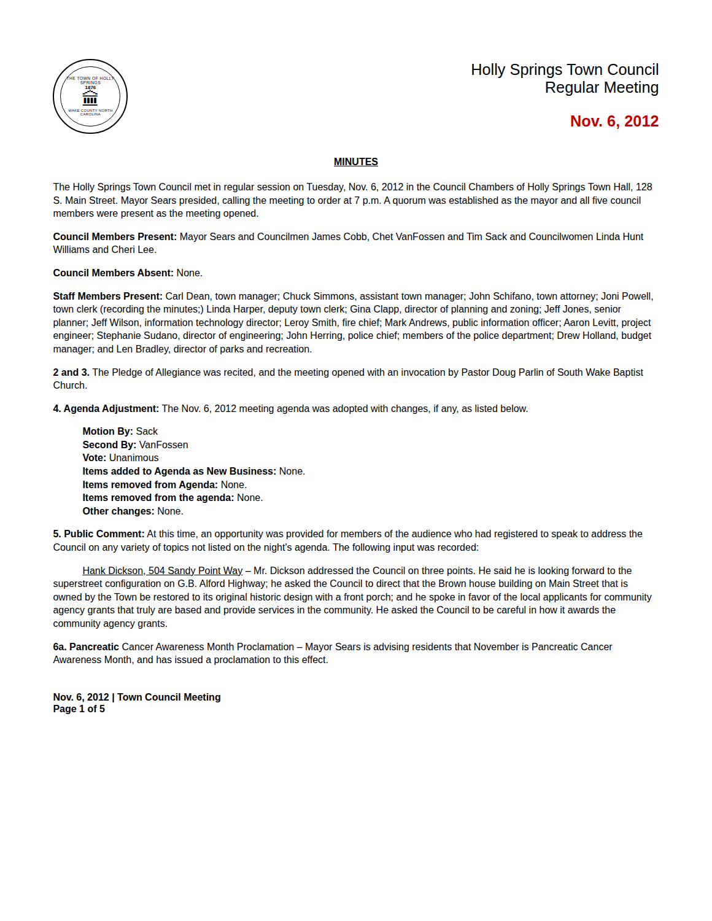THE TOWN OF HOLLY SPRINGS
1876
🏛
WAKE COUNTY NORTH CAROLINA
Holly Springs Town Council
Regular Meeting
Nov. 6, 2012
MINUTES
The Holly Springs Town Council met in regular session on Tuesday, Nov. 6, 2012 in the Council Chambers of Holly Springs Town Hall, 128 S. Main Street. Mayor Sears presided, calling the meeting to order at 7 p.m. A quorum was established as the mayor and all five council members were present as the meeting opened.
Council Members Present: Mayor Sears and Councilmen James Cobb, Chet VanFossen and Tim Sack and Councilwomen Linda Hunt Williams and Cheri Lee.
Council Members Absent: None.
Staff Members Present: Carl Dean, town manager; Chuck Simmons, assistant town manager; John Schifano, town attorney; Joni Powell, town clerk (recording the minutes;) Linda Harper, deputy town clerk; Gina Clapp, director of planning and zoning; Jeff Jones, senior planner; Jeff Wilson, information technology director; Leroy Smith, fire chief; Mark Andrews, public information officer; Aaron Levitt, project engineer; Stephanie Sudano, director of engineering; John Herring, police chief; members of the police department; Drew Holland, budget manager; and Len Bradley, director of parks and recreation.
2 and 3. The Pledge of Allegiance was recited, and the meeting opened with an invocation by Pastor Doug Parlin of South Wake Baptist Church.
4. Agenda Adjustment: The Nov. 6, 2012 meeting agenda was adopted with changes, if any, as listed below.
Motion By: Sack
Second By: VanFossen
Vote: Unanimous
Items added to Agenda as New Business: None.
Items removed from Agenda: None.
Items removed from the agenda: None.
Other changes: None.
5. Public Comment: At this time, an opportunity was provided for members of the audience who had registered to speak to address the Council on any variety of topics not listed on the night's agenda. The following input was recorded:
Hank Dickson, 504 Sandy Point Way – Mr. Dickson addressed the Council on three points. He said he is looking forward to the superstreet configuration on G.B. Alford Highway; he asked the Council to direct that the Brown house building on Main Street that is owned by the Town be restored to its original historic design with a front porch; and he spoke in favor of the local applicants for community agency grants that truly are based and provide services in the community. He asked the Council to be careful in how it awards the community agency grants.
6a. Pancreatic Cancer Awareness Month Proclamation – Mayor Sears is advising residents that November is Pancreatic Cancer Awareness Month, and has issued a proclamation to this effect.
Nov. 6, 2012 | Town Council Meeting
Page 1 of 5